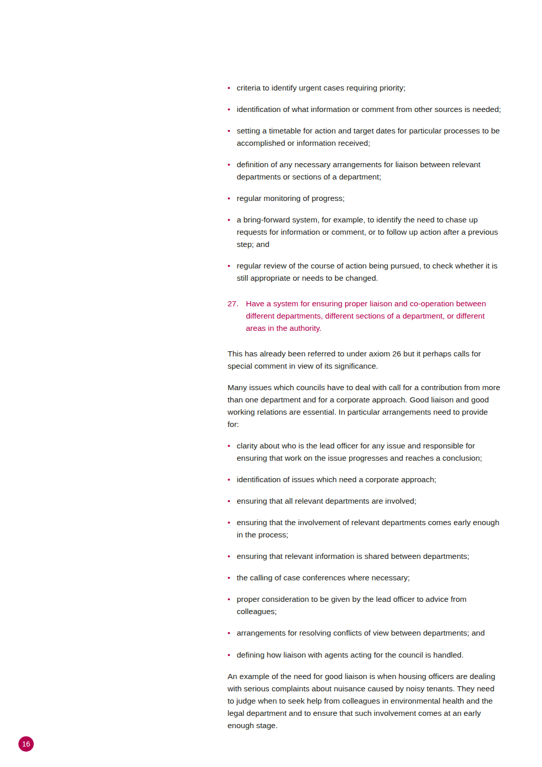criteria to identify urgent cases requiring priority;
identification of what information or comment from other sources is needed;
setting a timetable for action and target dates for particular processes to be accomplished or information received;
definition of any necessary arrangements for liaison between relevant departments or sections of a department;
regular monitoring of progress;
a bring-forward system, for example, to identify the need to chase up requests for information or comment, or to follow up action after a previous step; and
regular review of the course of action being pursued, to check whether it is still appropriate or needs to be changed.
27. Have a system for ensuring proper liaison and co-operation between different departments, different sections of a department, or different areas in the authority.
This has already been referred to under axiom 26 but it perhaps calls for special comment in view of its significance.
Many issues which councils have to deal with call for a contribution from more than one department and for a corporate approach. Good liaison and good working relations are essential. In particular arrangements need to provide for:
clarity about who is the lead officer for any issue and responsible for ensuring that work on the issue progresses and reaches a conclusion;
identification of issues which need a corporate approach;
ensuring that all relevant departments are involved;
ensuring that the involvement of relevant departments comes early enough in the process;
ensuring that relevant information is shared between departments;
the calling of case conferences where necessary;
proper consideration to be given by the lead officer to advice from colleagues;
arrangements for resolving conflicts of view between departments; and
defining how liaison with agents acting for the council is handled.
An example of the need for good liaison is when housing officers are dealing with serious complaints about nuisance caused by noisy tenants. They need to judge when to seek help from colleagues in environmental health and the legal department and to ensure that such involvement comes at an early enough stage.
16